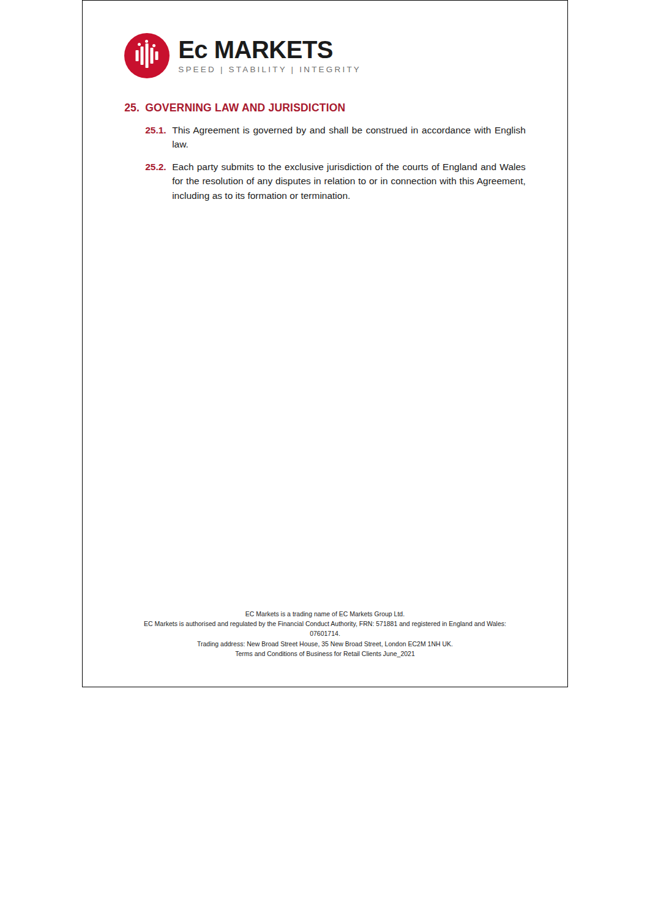Ec MARKETS
Speed | Stability | Integrity
25. GOVERNING LAW AND JURISDICTION
25.1. This Agreement is governed by and shall be construed in accordance with English law.
25.2. Each party submits to the exclusive jurisdiction of the courts of England and Wales for the resolution of any disputes in relation to or in connection with this Agreement, including as to its formation or termination.
EC Markets is a trading name of EC Markets Group Ltd.
EC Markets is authorised and regulated by the Financial Conduct Authority, FRN: 571881 and registered in England and Wales: 07601714.
Trading address: New Broad Street House, 35 New Broad Street, London EC2M 1NH UK.
Terms and Conditions of Business for Retail Clients June_2021